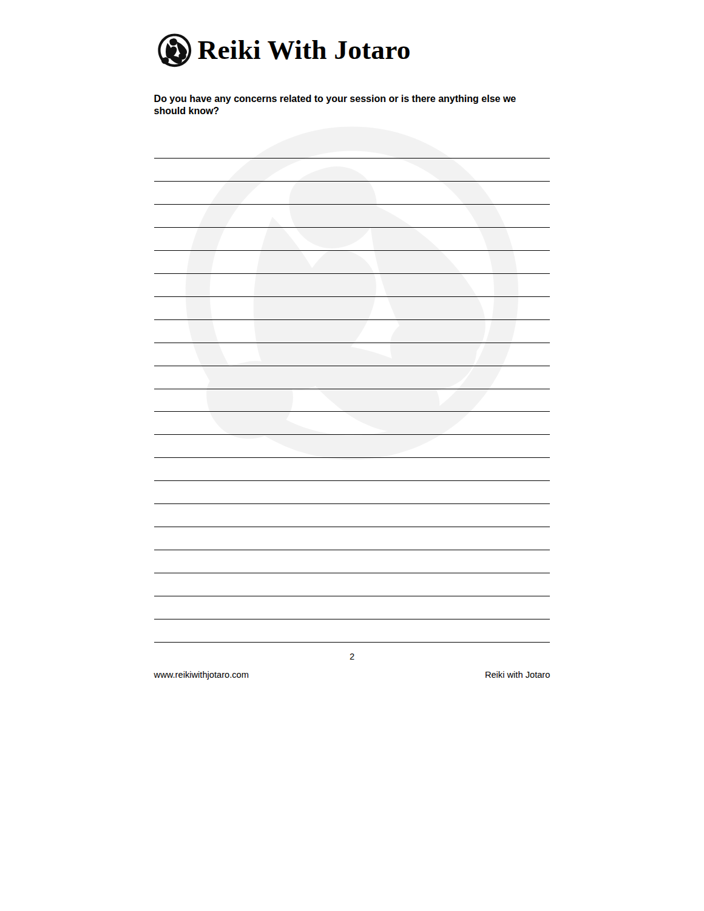Reiki With Jotaro
Do you have any concerns related to your session or is there anything else we should know?
2
www.reikiwithjotaro.com Reiki with Jotaro